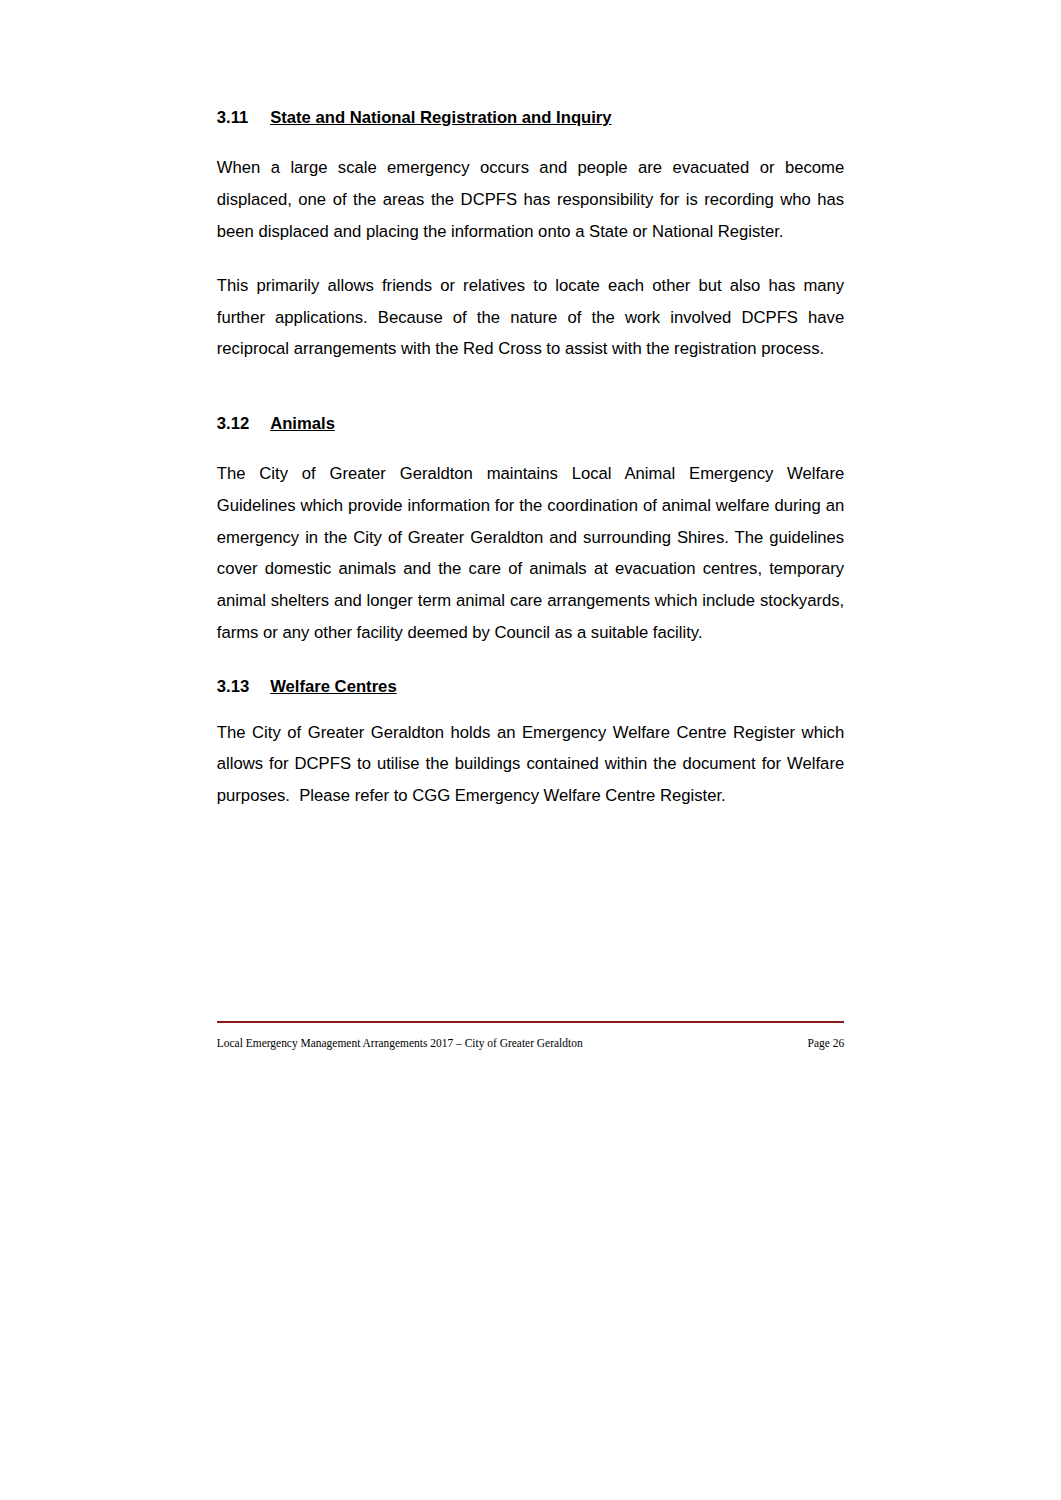3.11 State and National Registration and Inquiry
When a large scale emergency occurs and people are evacuated or become displaced, one of the areas the DCPFS has responsibility for is recording who has been displaced and placing the information onto a State or National Register.
This primarily allows friends or relatives to locate each other but also has many further applications. Because of the nature of the work involved DCPFS have reciprocal arrangements with the Red Cross to assist with the registration process.
3.12 Animals
The City of Greater Geraldton maintains Local Animal Emergency Welfare Guidelines which provide information for the coordination of animal welfare during an emergency in the City of Greater Geraldton and surrounding Shires. The guidelines cover domestic animals and the care of animals at evacuation centres, temporary animal shelters and longer term animal care arrangements which include stockyards, farms or any other facility deemed by Council as a suitable facility.
3.13 Welfare Centres
The City of Greater Geraldton holds an Emergency Welfare Centre Register which allows for DCPFS to utilise the buildings contained within the document for Welfare purposes. Please refer to CGG Emergency Welfare Centre Register.
Local Emergency Management Arrangements 2017 – City of Greater Geraldton
Page 26